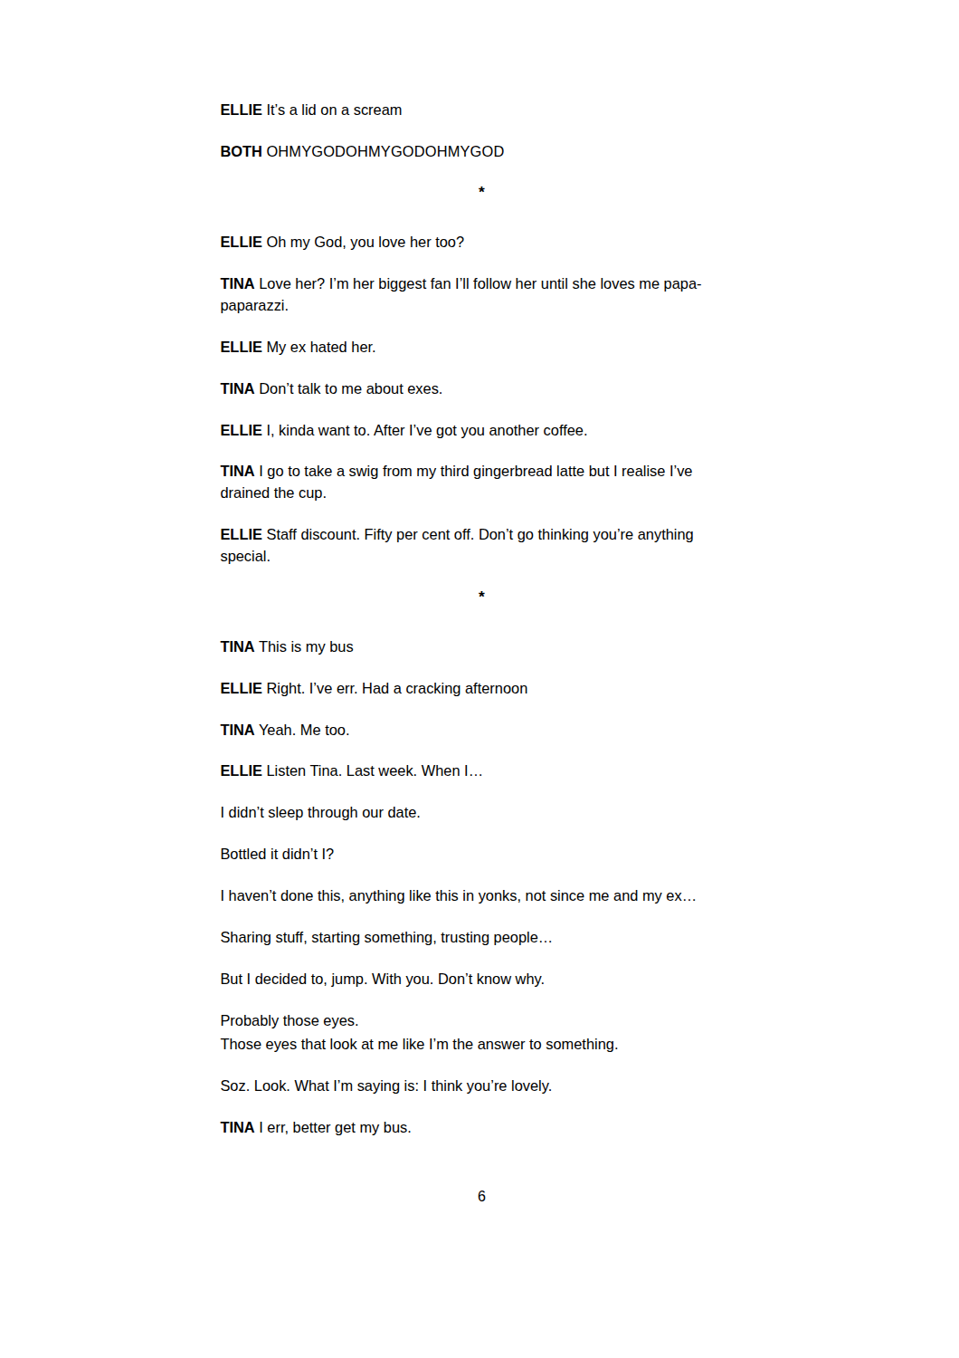ELLIE It’s a lid on a scream
BOTH OHMYGODOHMYGODOHMYGOD
*
ELLIE Oh my God, you love her too?
TINA Love her? I’m her biggest fan I’ll follow her until she loves me papa-paparazzi.
ELLIE My ex hated her.
TINA Don’t talk to me about exes.
ELLIE I, kinda want to. After I’ve got you another coffee.
TINA I go to take a swig from my third gingerbread latte but I realise I’ve drained the cup.
ELLIE Staff discount. Fifty per cent off. Don’t go thinking you’re anything special.
*
TINA This is my bus
ELLIE Right. I’ve err. Had a cracking afternoon
TINA Yeah. Me too.
ELLIE Listen Tina. Last week. When I…
I didn’t sleep through our date.
Bottled it didn’t I?
I haven’t done this, anything like this in yonks, not since me and my ex…
Sharing stuff, starting something, trusting people…
But I decided to, jump. With you. Don’t know why.
Probably those eyes.
Those eyes that look at me like I’m the answer to something.
Soz. Look. What I’m saying is: I think you’re lovely.
TINA I err, better get my bus.
6